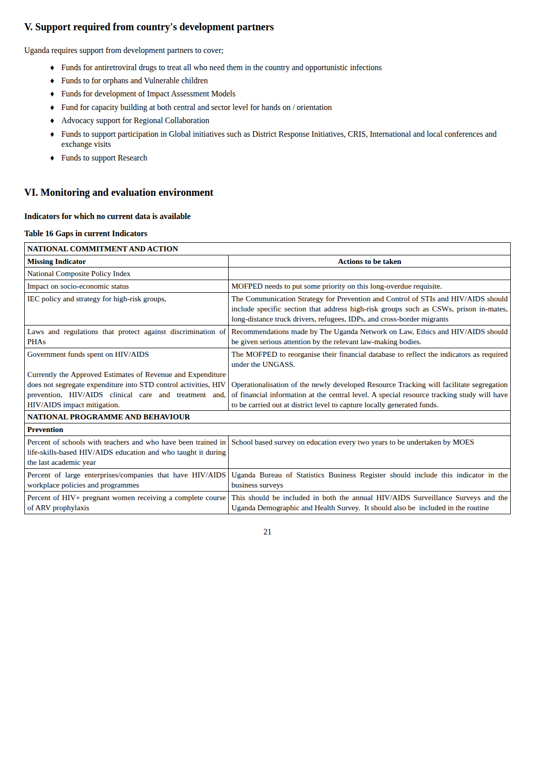V. Support required from country's development partners
Uganda requires support from development partners to cover;
Funds for antiretroviral drugs to treat all who need them in the country and opportunistic infections
Funds to for orphans and Vulnerable children
Funds for development of Impact Assessment Models
Fund for capacity building at both central and sector level for hands on / orientation
Advocacy support for Regional Collaboration
Funds to support participation in Global initiatives such as District Response Initiatives, CRIS, International and local conferences and exchange visits
Funds to support Research
VI. Monitoring and evaluation environment
Indicators for which no current data is available
Table 16 Gaps in current Indicators
| NATIONAL COMMITMENT AND ACTION |
| Missing Indicator | Actions to be taken |
| National Composite Policy Index | |
| Impact on socio-economic status | MOFPED needs to put some priority on this long-overdue requisite. |
| IEC policy and strategy for high-risk groups, | The Communication Strategy for Prevention and Control of STIs and HIV/AIDS should include specific section that address high-risk groups such as CSWs, prison in-mates, long-distance truck drivers, refugees, IDPs, and cross-border migrants |
| Laws and regulations that protect against discrimination of PHAs | Recommendations made by The Uganda Network on Law, Ethics and HIV/AIDS should be given serious attention by the relevant law-making bodies. |
| Government funds spent on HIV/AIDS Currently the Approved Estimates of Revenue and Expenditure does not segregate expenditure into STD control activities, HIV prevention, HIV/AIDS clinical care and treatment and, HIV/AIDS impact mitigation. | The MOFPED to reorganise their financial database to reflect the indicators as required under the UNGASS. Operationalisation of the newly developed Resource Tracking will facilitate segregation of financial information at the central level. A special resource tracking study will have to be carried out at district level to capture locally generated funds. |
| NATIONAL PROGRAMME AND BEHAVIOUR |
| Prevention |
| Percent of schools with teachers and who have been trained in life-skills-based HIV/AIDS education and who taught it during the last academic year | School based survey on education every two years to be undertaken by MOES |
| Percent of large enterprises/companies that have HIV/AIDS workplace policies and programmes | Uganda Bureau of Statistics Business Register should include this indicator in the business surveys |
| Percent of HIV+ pregnant women receiving a complete course of ARV prophylaxis | This should be included in both the annual HIV/AIDS Surveillance Surveys and the Uganda Demographic and Health Survey. It should also be included in the routine |
21